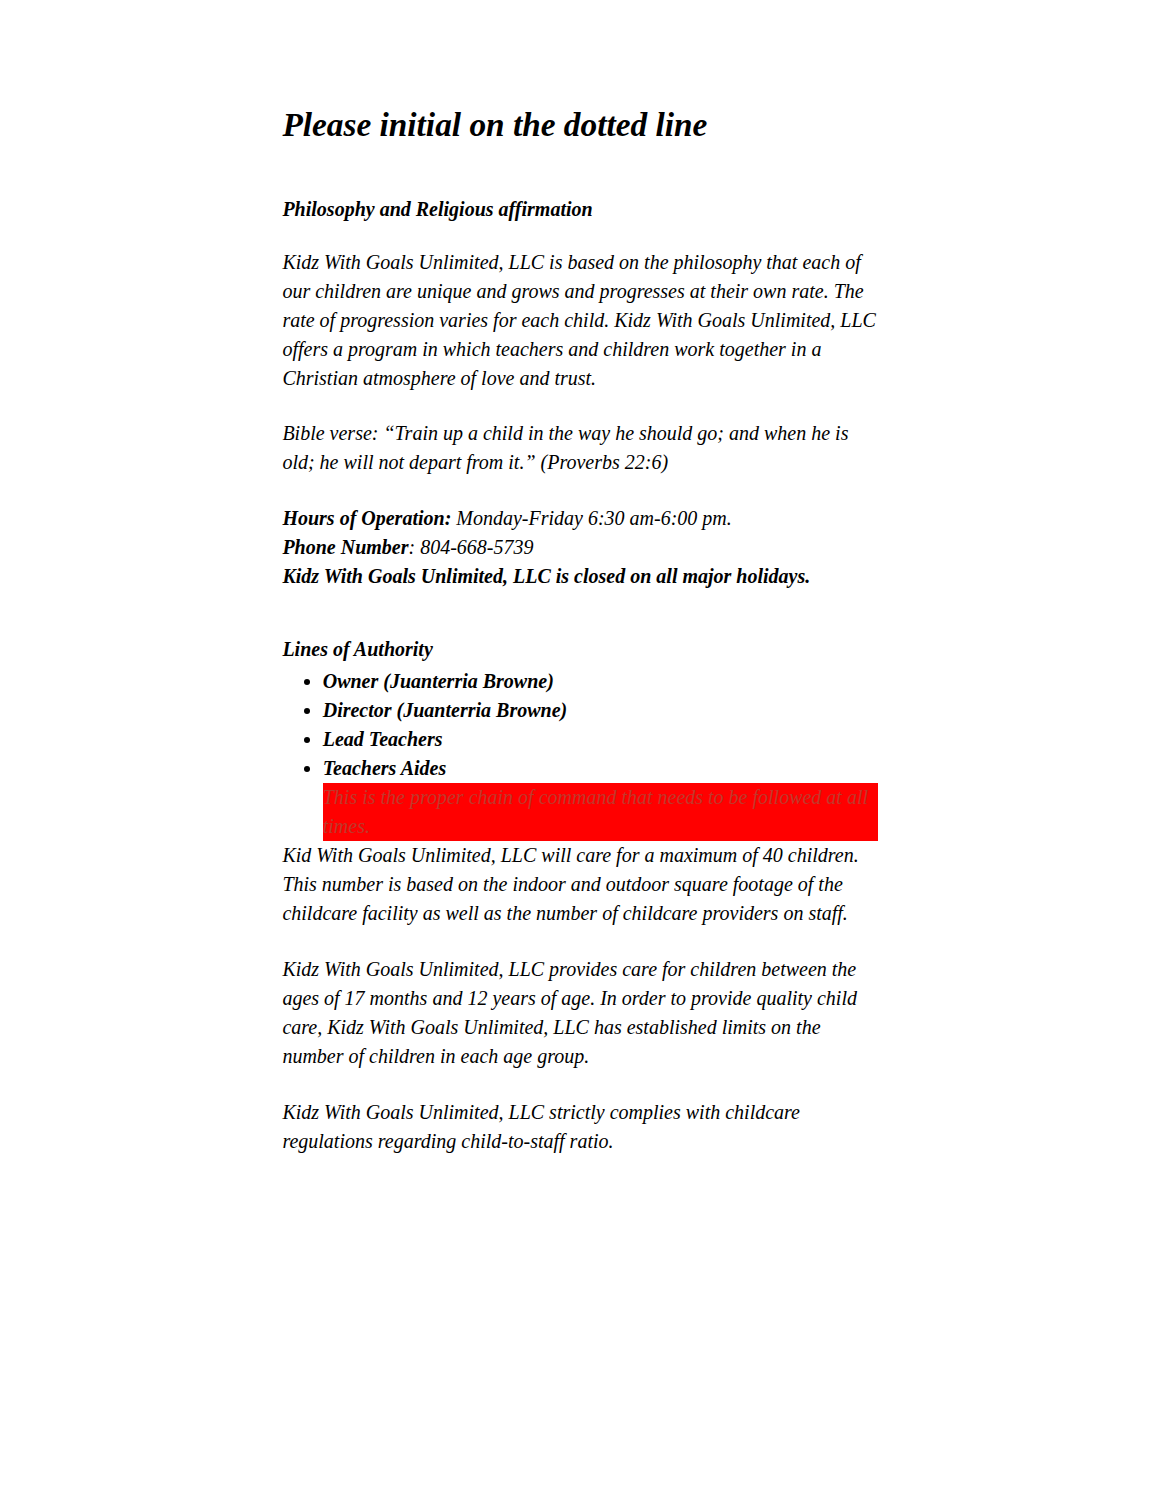Please initial on the dotted line
Philosophy and Religious affirmation
Kidz With Goals Unlimited, LLC is based on the philosophy that each of our children are unique and grows and progresses at their own rate. The rate of progression varies for each child. Kidz With Goals Unlimited, LLC offers a program in which teachers and children work together in a Christian atmosphere of love and trust.
Bible verse: “Train up a child in the way he should go; and when he is old; he will not depart from it.” (Proverbs 22:6)
Hours of Operation: Monday-Friday 6:30 am-6:00 pm.
Phone Number: 804-668-5739
Kidz With Goals Unlimited, LLC is closed on all major holidays.
Lines of Authority
Owner (Juanterria Browne)
Director (Juanterria Browne)
Lead Teachers
Teachers Aides
This is the proper chain of command that needs to be followed at all times.
Kid With Goals Unlimited, LLC will care for a maximum of 40 children. This number is based on the indoor and outdoor square footage of the childcare facility as well as the number of childcare providers on staff.
Kidz With Goals Unlimited, LLC provides care for children between the ages of 17 months and 12 years of age. In order to provide quality child care, Kidz With Goals Unlimited, LLC has established limits on the number of children in each age group.
Kidz With Goals Unlimited, LLC strictly complies with childcare regulations regarding child-to-staff ratio.